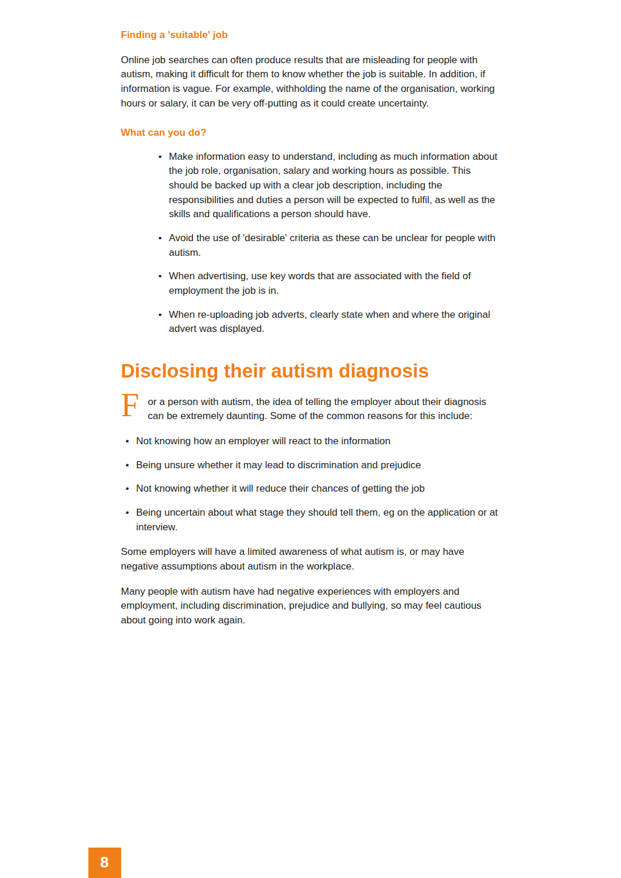Finding a 'suitable' job
Online job searches can often produce results that are misleading for people with autism, making it difficult for them to know whether the job is suitable. In addition, if information is vague. For example, withholding the name of the organisation, working hours or salary, it can be very off-putting as it could create uncertainty.
What can you do?
Make information easy to understand, including as much information about the job role, organisation, salary and working hours as possible. This should be backed up with a clear job description, including the responsibilities and duties a person will be expected to fulfil, as well as the skills and qualifications a person should have.
Avoid the use of 'desirable' criteria as these can be unclear for people with autism.
When advertising, use key words that are associated with the field of employment the job is in.
When re-uploading job adverts, clearly state when and where the original advert was displayed.
Disclosing their autism diagnosis
F
or a person with autism, the idea of telling the employer about their diagnosis can be extremely daunting. Some of the common reasons for this include:
Not knowing how an employer will react to the information
Being unsure whether it may lead to discrimination and prejudice
Not knowing whether it will reduce their chances of getting the job
Being uncertain about what stage they should tell them, eg on the application or at interview.
Some employers will have a limited awareness of what autism is, or may have negative assumptions about autism in the workplace.
Many people with autism have had negative experiences with employers and employment, including discrimination, prejudice and bullying, so may feel cautious about going into work again.
8